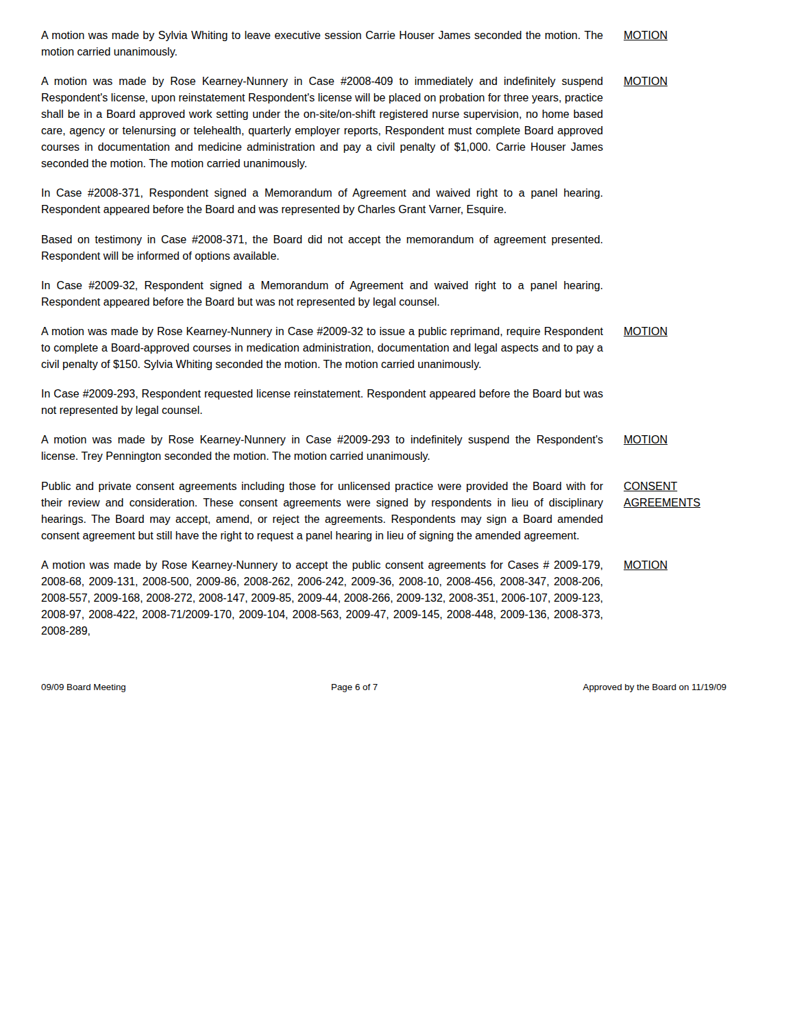A motion was made by Sylvia Whiting to leave executive session Carrie Houser James seconded the motion. The motion carried unanimously.
MOTION
A motion was made by Rose Kearney-Nunnery in Case #2008-409 to immediately and indefinitely suspend Respondent's license, upon reinstatement Respondent's license will be placed on probation for three years, practice shall be in a Board approved work setting under the on-site/on-shift registered nurse supervision, no home based care, agency or telenursing or telehealth, quarterly employer reports, Respondent must complete Board approved courses in documentation and medicine administration and pay a civil penalty of $1,000. Carrie Houser James seconded the motion. The motion carried unanimously.
MOTION
In Case #2008-371, Respondent signed a Memorandum of Agreement and waived right to a panel hearing. Respondent appeared before the Board and was represented by Charles Grant Varner, Esquire.
Based on testimony in Case #2008-371, the Board did not accept the memorandum of agreement presented. Respondent will be informed of options available.
In Case #2009-32, Respondent signed a Memorandum of Agreement and waived right to a panel hearing. Respondent appeared before the Board but was not represented by legal counsel.
A motion was made by Rose Kearney-Nunnery in Case #2009-32 to issue a public reprimand, require Respondent to complete a Board-approved courses in medication administration, documentation and legal aspects and to pay a civil penalty of $150. Sylvia Whiting seconded the motion. The motion carried unanimously.
MOTION
In Case #2009-293, Respondent requested license reinstatement. Respondent appeared before the Board but was not represented by legal counsel.
A motion was made by Rose Kearney-Nunnery in Case #2009-293 to indefinitely suspend the Respondent's license. Trey Pennington seconded the motion. The motion carried unanimously.
MOTION
Public and private consent agreements including those for unlicensed practice were provided the Board with for their review and consideration. These consent agreements were signed by respondents in lieu of disciplinary hearings. The Board may accept, amend, or reject the agreements. Respondents may sign a Board amended consent agreement but still have the right to request a panel hearing in lieu of signing the amended agreement.
CONSENT AGREEMENTS
A motion was made by Rose Kearney-Nunnery to accept the public consent agreements for Cases # 2009-179, 2008-68, 2009-131, 2008-500, 2009-86, 2008-262, 2006-242, 2009-36, 2008-10, 2008-456, 2008-347, 2008-206, 2008-557, 2009-168, 2008-272, 2008-147, 2009-85, 2009-44, 2008-266, 2009-132, 2008-351, 2006-107, 2009-123, 2008-97, 2008-422, 2008-71/2009-170, 2009-104, 2008-563, 2009-47, 2009-145, 2008-448, 2009-136, 2008-373, 2008-289,
MOTION
09/09 Board Meeting Page 6 of 7 Approved by the Board on 11/19/09